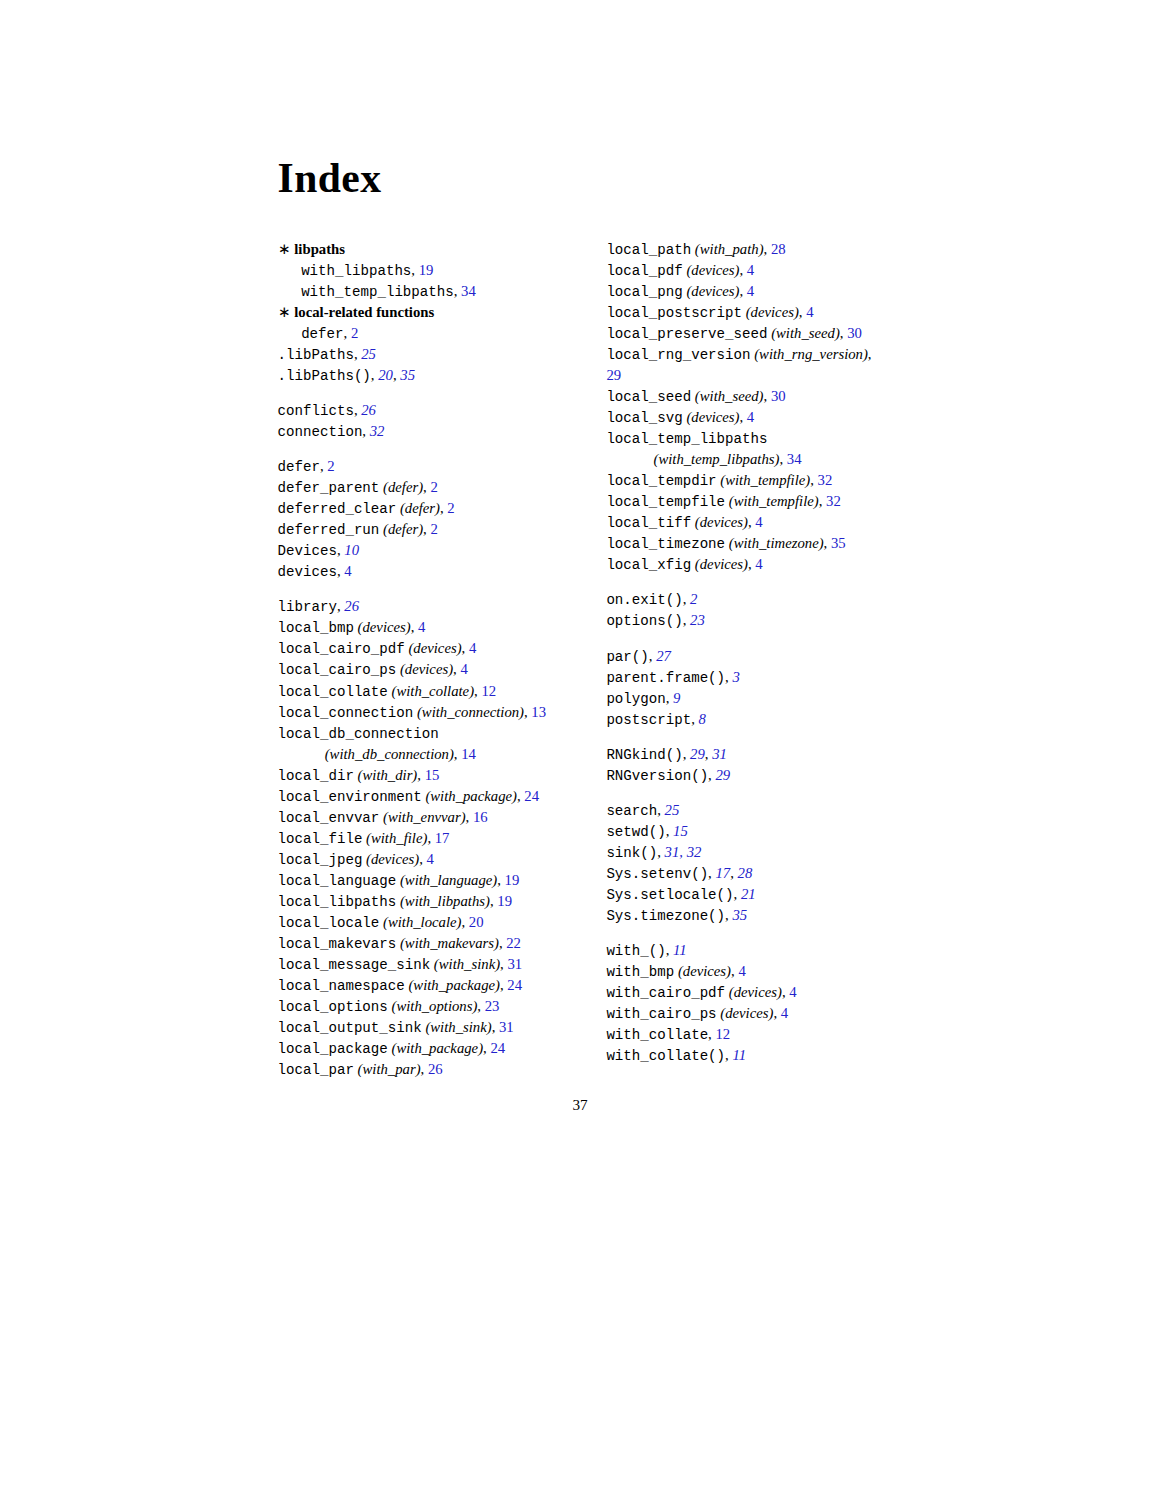Index
∗ libpaths
with_libpaths, 19
with_temp_libpaths, 34
∗ local-related functions
defer, 2
.libPaths, 25
.libPaths(), 20, 35
conflicts, 26
connection, 32
defer, 2
defer_parent (defer), 2
deferred_clear (defer), 2
deferred_run (defer), 2
Devices, 10
devices, 4
library, 26
local_bmp (devices), 4
local_cairo_pdf (devices), 4
local_cairo_ps (devices), 4
local_collate (with_collate), 12
local_connection (with_connection), 13
local_db_connection
(with_db_connection), 14
local_dir (with_dir), 15
local_environment (with_package), 24
local_envvar (with_envvar), 16
local_file (with_file), 17
local_jpeg (devices), 4
local_language (with_language), 19
local_libpaths (with_libpaths), 19
local_locale (with_locale), 20
local_makevars (with_makevars), 22
local_message_sink (with_sink), 31
local_namespace (with_package), 24
local_options (with_options), 23
local_output_sink (with_sink), 31
local_package (with_package), 24
local_par (with_par), 26
local_path (with_path), 28
local_pdf (devices), 4
local_png (devices), 4
local_postscript (devices), 4
local_preserve_seed (with_seed), 30
local_rng_version (with_rng_version), 29
local_seed (with_seed), 30
local_svg (devices), 4
local_temp_libpaths
(with_temp_libpaths), 34
local_tempdir (with_tempfile), 32
local_tempfile (with_tempfile), 32
local_tiff (devices), 4
local_timezone (with_timezone), 35
local_xfig (devices), 4
on.exit(), 2
options(), 23
par(), 27
parent.frame(), 3
polygon, 9
postscript, 8
RNGkind(), 29, 31
RNGversion(), 29
search, 25
setwd(), 15
sink(), 31, 32
Sys.setenv(), 17, 28
Sys.setlocale(), 21
Sys.timezone(), 35
with_(), 11
with_bmp (devices), 4
with_cairo_pdf (devices), 4
with_cairo_ps (devices), 4
with_collate, 12
with_collate(), 11
37